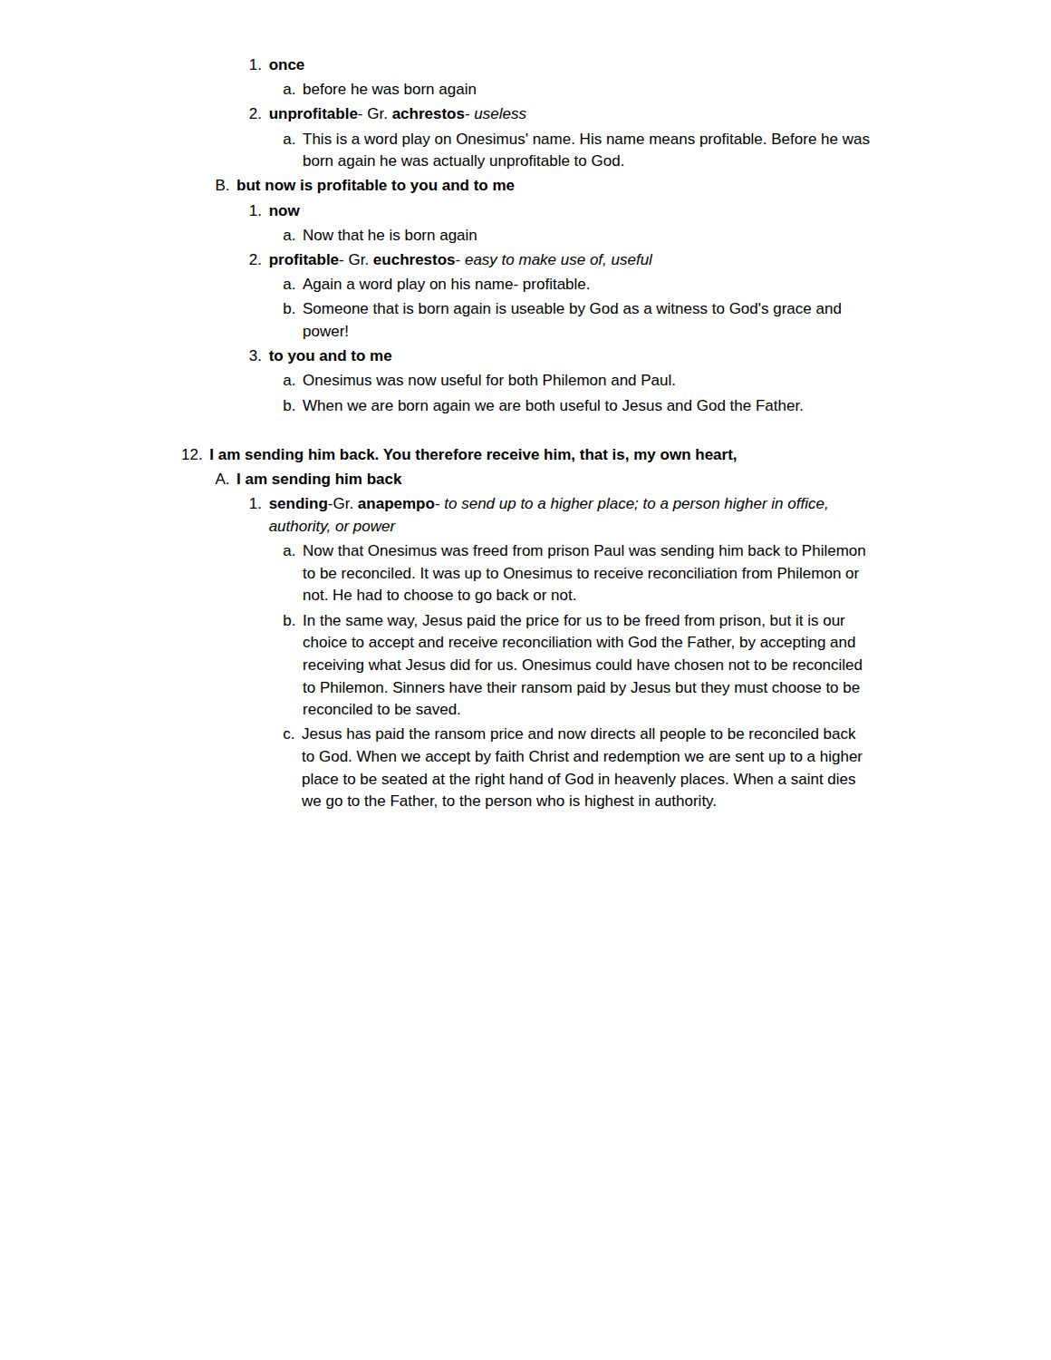1. once
a. before he was born again
2. unprofitable- Gr. achrestos- useless
a. This is a word play on Onesimus' name. His name means profitable. Before he was born again he was actually unprofitable to God.
B. but now is profitable to you and to me
1. now
a. Now that he is born again
2. profitable- Gr. euchrestos- easy to make use of, useful
a. Again a word play on his name- profitable.
b. Someone that is born again is useable by God as a witness to God's grace and power!
3. to you and to me
a. Onesimus was now useful for both Philemon and Paul.
b. When we are born again we are both useful to Jesus and God the Father.
12. I am sending him back. You therefore receive him, that is, my own heart,
A. I am sending him back
1. sending-Gr. anapempo- to send up to a higher place; to a person higher in office, authority, or power
a. Now that Onesimus was freed from prison Paul was sending him back to Philemon to be reconciled. It was up to Onesimus to receive reconciliation from Philemon or not. He had to choose to go back or not.
b. In the same way, Jesus paid the price for us to be freed from prison, but it is our choice to accept and receive reconciliation with God the Father, by accepting and receiving what Jesus did for us. Onesimus could have chosen not to be reconciled to Philemon. Sinners have their ransom paid by Jesus but they must choose to be reconciled to be saved.
c. Jesus has paid the ransom price and now directs all people to be reconciled back to God. When we accept by faith Christ and redemption we are sent up to a higher place to be seated at the right hand of God in heavenly places. When a saint dies we go to the Father, to the person who is highest in authority.